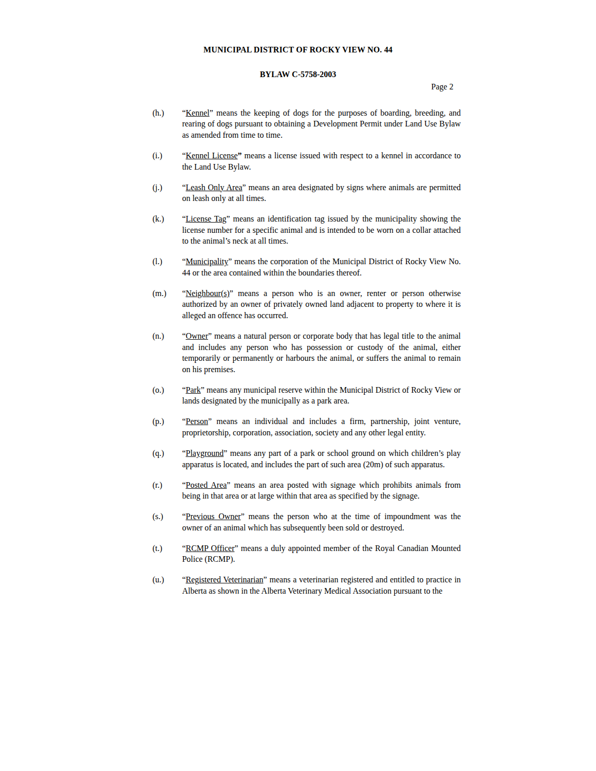MUNICIPAL DISTRICT OF ROCKY VIEW NO. 44
BYLAW C-5758-2003
Page 2
(h.)
“Kennel” means the keeping of dogs for the purposes of boarding, breeding, and rearing of dogs pursuant to obtaining a Development Permit under Land Use Bylaw as amended from time to time.
(i.)
“Kennel License” means a license issued with respect to a kennel in accordance to the Land Use Bylaw.
(j.)
“Leash Only Area” means an area designated by signs where animals are permitted on leash only at all times.
(k.)
“License Tag” means an identification tag issued by the municipality showing the license number for a specific animal and is intended to be worn on a collar attached to the animal’s neck at all times.
(l.)
“Municipality” means the corporation of the Municipal District of Rocky View No. 44 or the area contained within the boundaries thereof.
(m.)
“Neighbour(s)” means a person who is an owner, renter or person otherwise authorized by an owner of privately owned land adjacent to property to where it is alleged an offence has occurred.
(n.)
“Owner” means a natural person or corporate body that has legal title to the animal and includes any person who has possession or custody of the animal, either temporarily or permanently or harbours the animal, or suffers the animal to remain on his premises.
(o.)
“Park” means any municipal reserve within the Municipal District of Rocky View or lands designated by the municipally as a park area.
(p.)
“Person” means an individual and includes a firm, partnership, joint venture, proprietorship, corporation, association, society and any other legal entity.
(q.)
“Playground” means any part of a park or school ground on which children’s play apparatus is located, and includes the part of such area (20m) of such apparatus.
(r.)
“Posted Area” means an area posted with signage which prohibits animals from being in that area or at large within that area as specified by the signage.
(s.)
“Previous Owner” means the person who at the time of impoundment was the owner of an animal which has subsequently been sold or destroyed.
(t.)
“RCMP Officer” means a duly appointed member of the Royal Canadian Mounted Police (RCMP).
(u.)
“Registered Veterinarian” means a veterinarian registered and entitled to practice in Alberta as shown in the Alberta Veterinary Medical Association pursuant to the